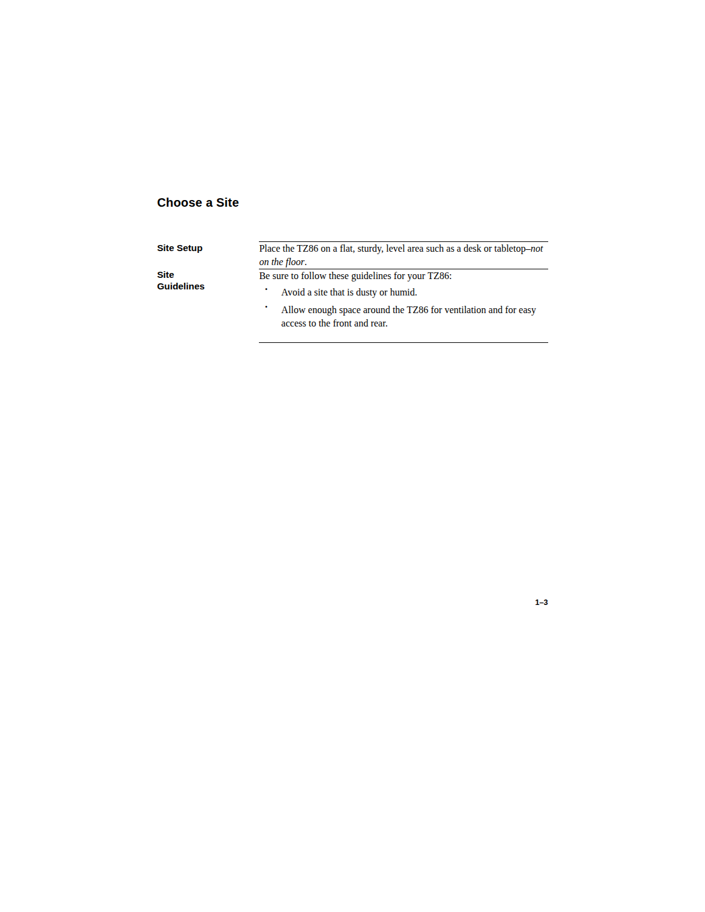Choose a Site
| Site Setup | Place the TZ86 on a flat, sturdy, level area such as a desk or tabletop– not on the floor . |
| Site Guidelines | Be sure to follow these guidelines for your TZ86: Avoid a site that is dusty or humid. Allow enough space around the TZ86 for ventilation and for easy access to the front and rear. |
1–3